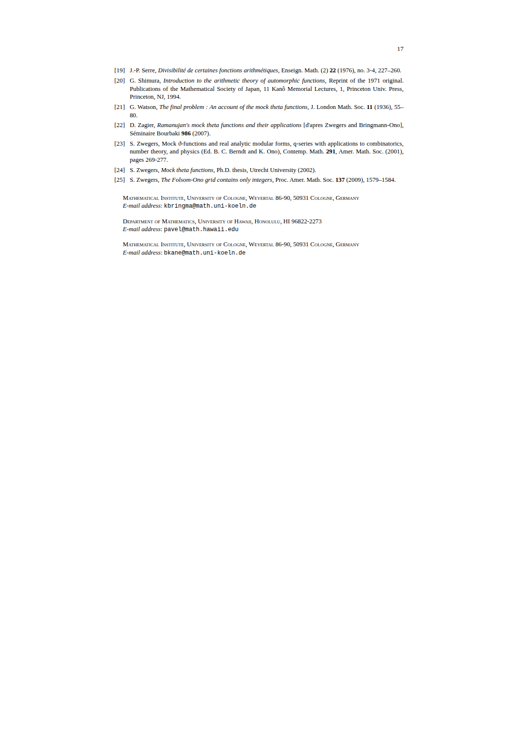17
[19] J.-P. Serre, Divisibilité de certaines fonctions arithmétiques, Enseign. Math. (2) 22 (1976), no. 3-4, 227–260.
[20] G. Shimura, Introduction to the arithmetic theory of automorphic functions, Reprint of the 1971 original. Publications of the Mathematical Society of Japan, 11 Kanô Memorial Lectures, 1, Princeton Univ. Press, Princeton, NJ, 1994.
[21] G. Watson, The final problem : An account of the mock theta functions, J. London Math. Soc. 11 (1936), 55–80.
[22] D. Zagier, Ramanujan's mock theta functions and their applications [d'apres Zwegers and Bringmann-Ono], Séminaire Bourbaki 986 (2007).
[23] S. Zwegers, Mock ϑ-functions and real analytic modular forms, q-series with applications to combinatorics, number theory, and physics (Ed. B. C. Berndt and K. Ono), Contemp. Math. 291, Amer. Math. Soc. (2001), pages 269-277.
[24] S. Zwegers, Mock theta functions, Ph.D. thesis, Utrecht University (2002).
[25] S. Zwegers, The Folsom-Ono grid contains only integers, Proc. Amer. Math. Soc. 137 (2009), 1579–1584.
Mathematical Institute, University of Cologne, Weyertal 86-90, 50931 Cologne, Germany
E-mail address: kbringma@math.uni-koeln.de
Department of Mathematics, University of Hawaii, Honolulu, HI 96822-2273
E-mail address: pavel@math.hawaii.edu
Mathematical Institute, University of Cologne, Weyertal 86-90, 50931 Cologne, Germany
E-mail address: bkane@math.uni-koeln.de